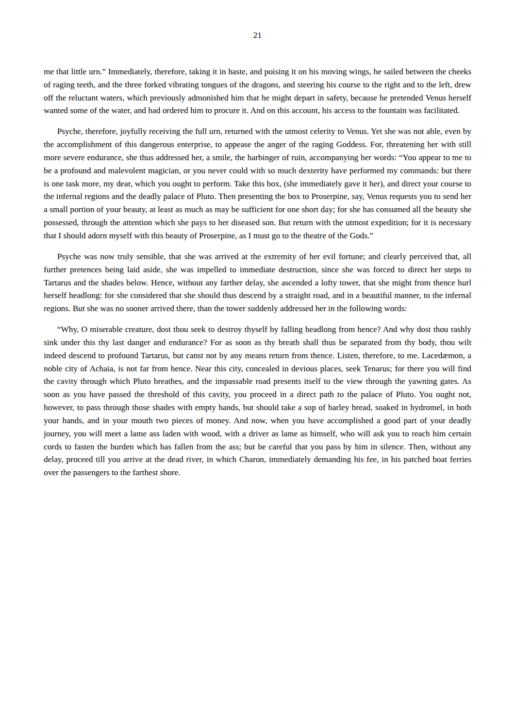21
me that little urn.” Immediately, therefore, taking it in haste, and poising it on his moving wings, he sailed between the cheeks of raging teeth, and the three forked vibrating tongues of the dragons, and steering his course to the right and to the left, drew off the reluctant waters, which previously admonished him that he might depart in safety, because he pretended Venus herself wanted some of the water, and had ordered him to procure it. And on this account, his access to the fountain was facilitated.
Psyche, therefore, joyfully receiving the full urn, returned with the utmost celerity to Venus. Yet she was not able, even by the accomplishment of this dangerous enterprise, to appease the anger of the raging Goddess. For, threatening her with still more severe endurance, she thus addressed her, a smile, the harbinger of ruin, accompanying her words: “You appear to me to be a profound and malevolent magician, or you never could with so much dexterity have performed my commands: but there is one task more, my dear, which you ought to perform. Take this box, (she immediately gave it her), and direct your course to the infernal regions and the deadly palace of Pluto. Then presenting the box to Proserpine, say, Venus requests you to send her a small portion of your beauty, at least as much as may be sufficient for one short day; for she has consumed all the beauty she possessed, through the attention which she pays to her diseased son. But return with the utmost expedition; for it is necessary that I should adorn myself with this beauty of Proserpine, as I must go to the theatre of the Gods.”
Psyche was now truly sensible, that she was arrived at the extremity of her evil fortune; and clearly perceived that, all further pretences being laid aside, she was impelled to immediate destruction, since she was forced to direct her steps to Tartarus and the shades below. Hence, without any farther delay, she ascended a lofty tower, that she might from thence hurl herself headlong: for she considered that she should thus descend by a straight road, and in a beautiful manner, to the infernal regions. But she was no sooner arrived there, than the tower suddenly addressed her in the following words:
“Why, O miserable creature, dost thou seek to destroy thyself by falling headlong from hence? And why dost thou rashly sink under this thy last danger and endurance? For as soon as thy breath shall thus be separated from thy body, thou wilt indeed descend to profound Tartarus, but canst not by any means return from thence. Listen, therefore, to me. Lacedæmon, a noble city of Achaia, is not far from hence. Near this city, concealed in devious places, seek Tenarus; for there you will find the cavity through which Pluto breathes, and the impassable road presents itself to the view through the yawning gates. As soon as you have passed the threshold of this cavity, you proceed in a direct path to the palace of Pluto. You ought not, however, to pass through those shades with empty hands, but should take a sop of barley bread, soaked in hydromel, in both your hands, and in your mouth two pieces of money. And now, when you have accomplished a good part of your deadly journey, you will meet a lame ass laden with wood, with a driver as lame as himself, who will ask you to reach him certain cords to fasten the burden which has fallen from the ass; but be careful that you pass by him in silence. Then, without any delay, proceed till you arrive at the dead river, in which Charon, immediately demanding his fee, in his patched boat ferries over the passengers to the farthest shore.